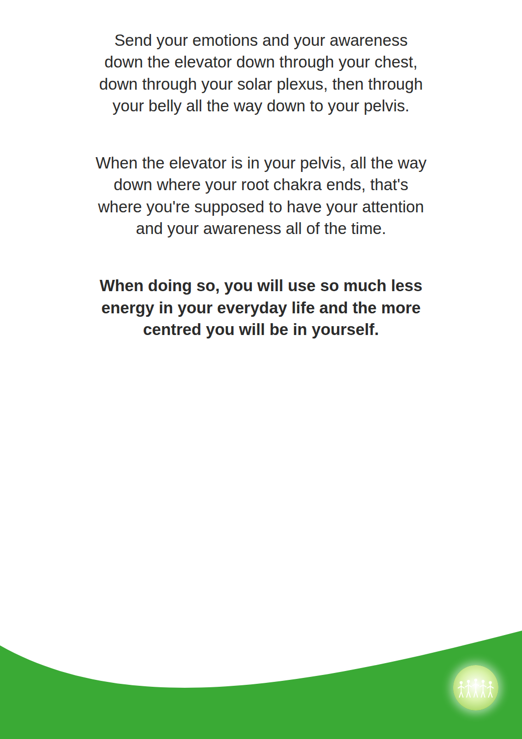Send your emotions and your awareness down the elevator down through your chest, down through your solar plexus, then through your belly all the way down to your pelvis.
When the elevator is in your pelvis, all the way down where your root chakra ends, that's where you're supposed to have your attention and your awareness all of the time.
When doing so, you will use so much less energy in your everyday life and the more centred you will be in yourself.